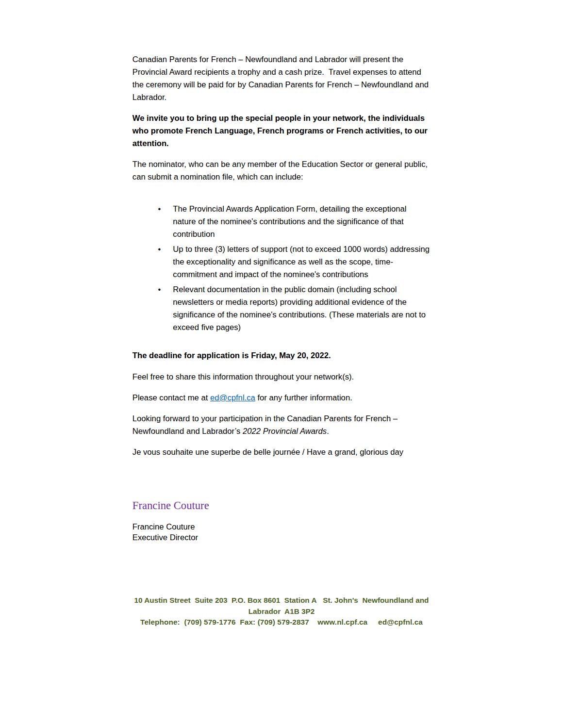Canadian Parents for French – Newfoundland and Labrador will present the Provincial Award recipients a trophy and a cash prize. Travel expenses to attend the ceremony will be paid for by Canadian Parents for French – Newfoundland and Labrador.
We invite you to bring up the special people in your network, the individuals who promote French Language, French programs or French activities, to our attention.
The nominator, who can be any member of the Education Sector or general public, can submit a nomination file, which can include:
The Provincial Awards Application Form, detailing the exceptional nature of the nominee's contributions and the significance of that contribution
Up to three (3) letters of support (not to exceed 1000 words) addressing the exceptionality and significance as well as the scope, time-commitment and impact of the nominee's contributions
Relevant documentation in the public domain (including school newsletters or media reports) providing additional evidence of the significance of the nominee's contributions. (These materials are not to exceed five pages)
The deadline for application is Friday, May 20, 2022.
Feel free to share this information throughout your network(s).
Please contact me at ed@cpfnl.ca for any further information.
Looking forward to your participation in the Canadian Parents for French – Newfoundland and Labrador’s 2022 Provincial Awards.
Je vous souhaite une superbe de belle journée / Have a grand, glorious day
Francine Couture
Francine Couture
Executive Director
10 Austin Street Suite 203 P.O. Box 8601 Station A St. John's Newfoundland and Labrador A1B 3P2
Telephone: (709) 579-1776 Fax: (709) 579-2837 www.nl.cpf.ca ed@cpfnl.ca